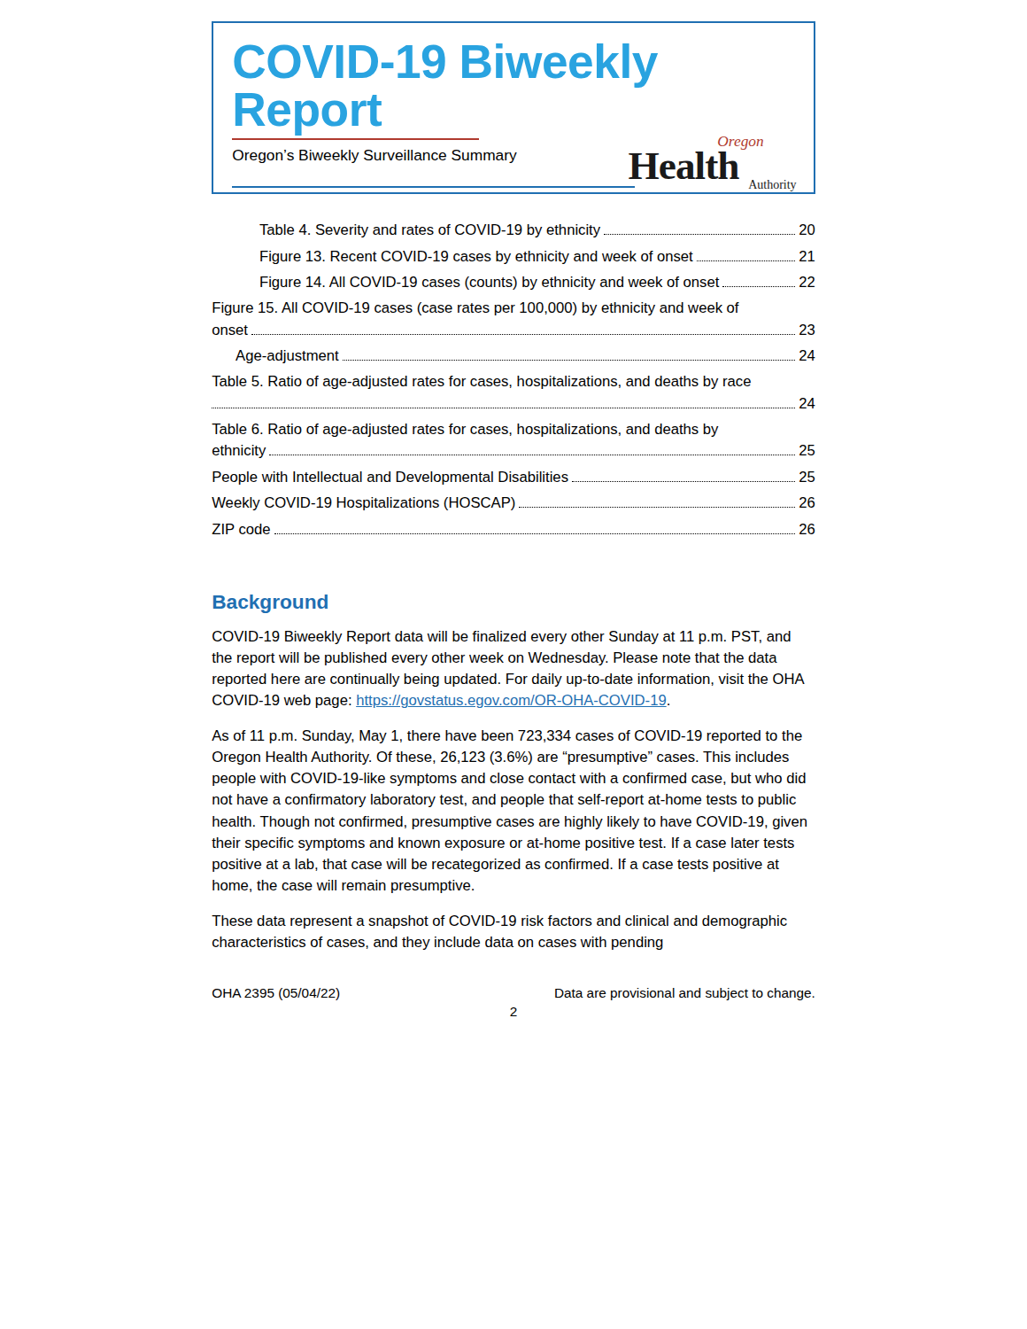COVID-19 Biweekly Report
Oregon’s Biweekly Surveillance Summary
Oregon Health Authority
Table 4. Severity and rates of COVID-19 by ethnicity 20
Figure 13. Recent COVID-19 cases by ethnicity and week of onset 21
Figure 14. All COVID-19 cases (counts) by ethnicity and week of onset 22
Figure 15. All COVID-19 cases (case rates per 100,000) by ethnicity and week of onset 23
Age-adjustment 24
Table 5. Ratio of age-adjusted rates for cases, hospitalizations, and deaths by race 24
Table 6. Ratio of age-adjusted rates for cases, hospitalizations, and deaths by ethnicity 25
People with Intellectual and Developmental Disabilities 25
Weekly COVID-19 Hospitalizations (HOSCAP) 26
ZIP code 26
Background
COVID-19 Biweekly Report data will be finalized every other Sunday at 11 p.m. PST, and the report will be published every other week on Wednesday. Please note that the data reported here are continually being updated. For daily up-to-date information, visit the OHA COVID-19 web page: https://govstatus.egov.com/OR-OHA-COVID-19.
As of 11 p.m. Sunday, May 1, there have been 723,334 cases of COVID-19 reported to the Oregon Health Authority. Of these, 26,123 (3.6%) are “presumptive” cases. This includes people with COVID-19-like symptoms and close contact with a confirmed case, but who did not have a confirmatory laboratory test, and people that self-report at-home tests to public health. Though not confirmed, presumptive cases are highly likely to have COVID-19, given their specific symptoms and known exposure or at-home positive test. If a case later tests positive at a lab, that case will be recategorized as confirmed. If a case tests positive at home, the case will remain presumptive.
These data represent a snapshot of COVID-19 risk factors and clinical and demographic characteristics of cases, and they include data on cases with pending
OHA 2395 (05/04/22) Data are provisional and subject to change.
2